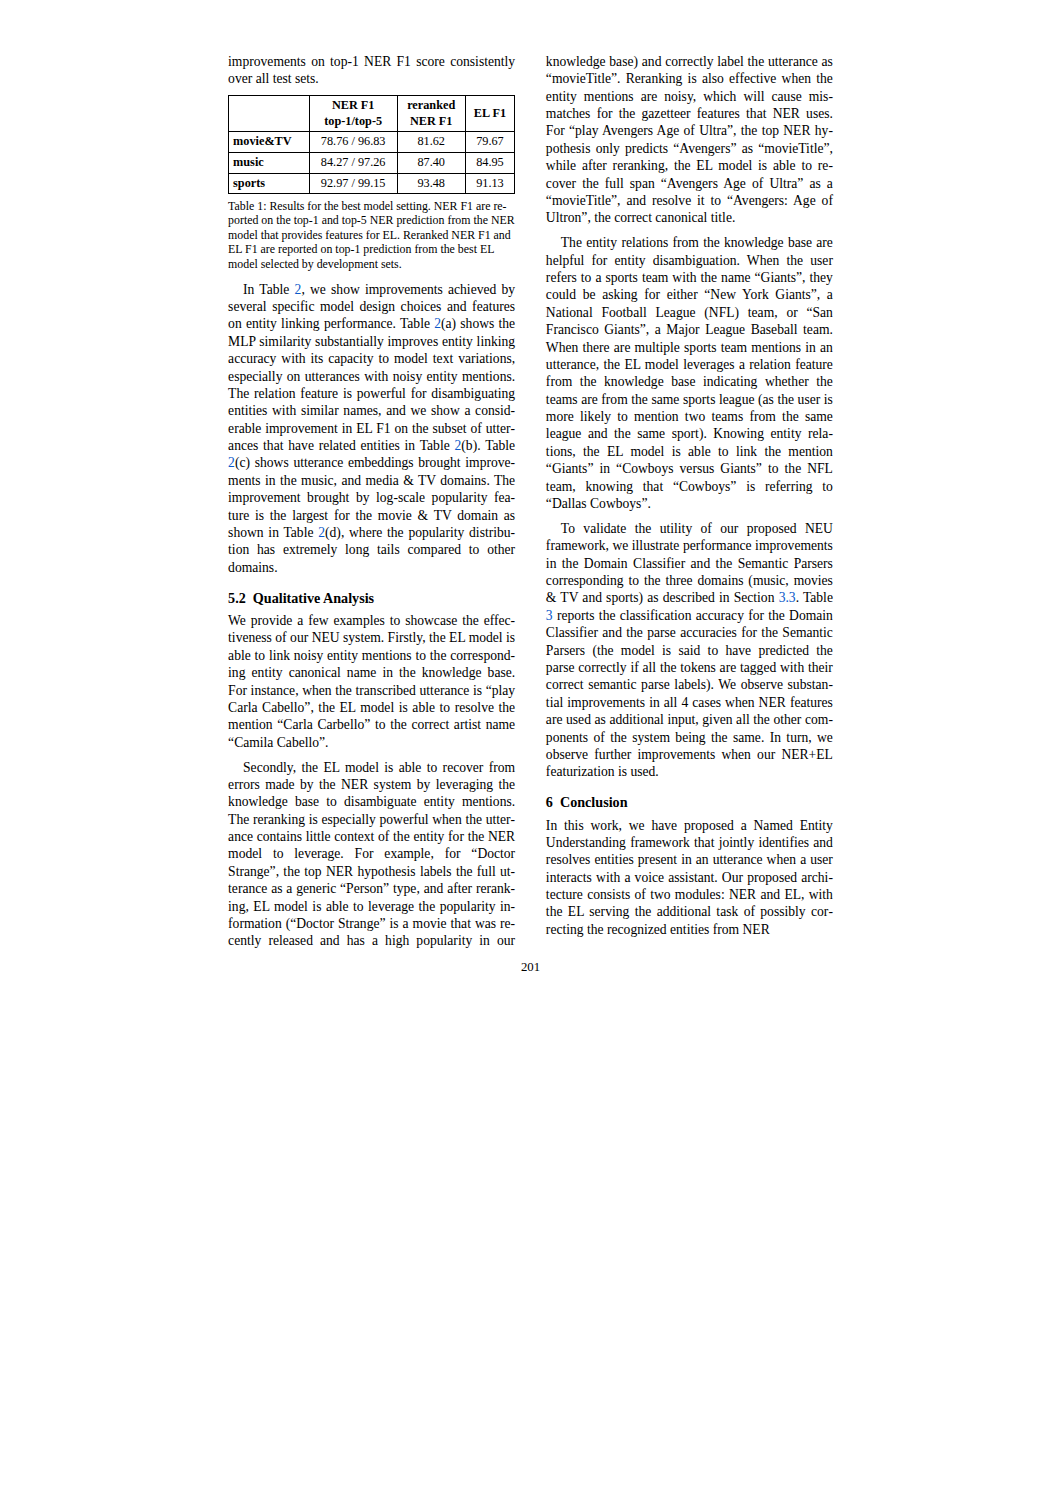improvements on top-1 NER F1 score consistently over all test sets.
| | NER F1 top-1/top-5 | reranked NER F1 | EL F1 |
| --- | --- | --- | --- |
| movie&TV | 78.76 / 96.83 | 81.62 | 79.67 |
| music | 84.27 / 97.26 | 87.40 | 84.95 |
| sports | 92.97 / 99.15 | 93.48 | 91.13 |
Table 1: Results for the best model setting. NER F1 are reported on the top-1 and top-5 NER prediction from the NER model that provides features for EL. Reranked NER F1 and EL F1 are reported on top-1 prediction from the best EL model selected by development sets.
In Table 2, we show improvements achieved by several specific model design choices and features on entity linking performance. Table 2(a) shows the MLP similarity substantially improves entity linking accuracy with its capacity to model text variations, especially on utterances with noisy entity mentions. The relation feature is powerful for disambiguating entities with similar names, and we show a considerable improvement in EL F1 on the subset of utterances that have related entities in Table 2(b). Table 2(c) shows utterance embeddings brought improvements in the music, and media & TV domains. The improvement brought by log-scale popularity feature is the largest for the movie & TV domain as shown in Table 2(d), where the popularity distribution has extremely long tails compared to other domains.
5.2 Qualitative Analysis
We provide a few examples to showcase the effectiveness of our NEU system. Firstly, the EL model is able to link noisy entity mentions to the corresponding entity canonical name in the knowledge base. For instance, when the transcribed utterance is “play Carla Cabello”, the EL model is able to resolve the mention “Carla Carbello” to the correct artist name “Camila Cabello”.
Secondly, the EL model is able to recover from errors made by the NER system by leveraging the knowledge base to disambiguate entity mentions. The reranking is especially powerful when the utterance contains little context of the entity for the NER model to leverage. For example, for “Doctor Strange”, the top NER hypothesis labels the full utterance as a generic “Person” type, and after reranking, EL model is able to leverage the popularity information (“Doctor Strange” is a movie that was recently released and has a high popularity in our knowledge base) and correctly label the utterance as “movieTitle”. Reranking is also effective when the entity mentions are noisy, which will cause mismatches for the gazetteer features that NER uses. For “play Avengers Age of Ultra”, the top NER hypothesis only predicts “Avengers” as “movieTitle”, while after reranking, the EL model is able to recover the full span “Avengers Age of Ultra” as a “movieTitle”, and resolve it to “Avengers: Age of Ultron”, the correct canonical title.
The entity relations from the knowledge base are helpful for entity disambiguation. When the user refers to a sports team with the name “Giants”, they could be asking for either “New York Giants”, a National Football League (NFL) team, or “San Francisco Giants”, a Major League Baseball team. When there are multiple sports team mentions in an utterance, the EL model leverages a relation feature from the knowledge base indicating whether the teams are from the same sports league (as the user is more likely to mention two teams from the same league and the same sport). Knowing entity relations, the EL model is able to link the mention “Giants” in “Cowboys versus Giants” to the NFL team, knowing that “Cowboys” is referring to “Dallas Cowboys”.
To validate the utility of our proposed NEU framework, we illustrate performance improvements in the Domain Classifier and the Semantic Parsers corresponding to the three domains (music, movies & TV and sports) as described in Section 3.3. Table 3 reports the classification accuracy for the Domain Classifier and the parse accuracies for the Semantic Parsers (the model is said to have predicted the parse correctly if all the tokens are tagged with their correct semantic parse labels). We observe substantial improvements in all 4 cases when NER features are used as additional input, given all the other components of the system being the same. In turn, we observe further improvements when our NER+EL featurization is used.
6 Conclusion
In this work, we have proposed a Named Entity Understanding framework that jointly identifies and resolves entities present in an utterance when a user interacts with a voice assistant. Our proposed architecture consists of two modules: NER and EL, with the EL serving the additional task of possibly correcting the recognized entities from NER
201